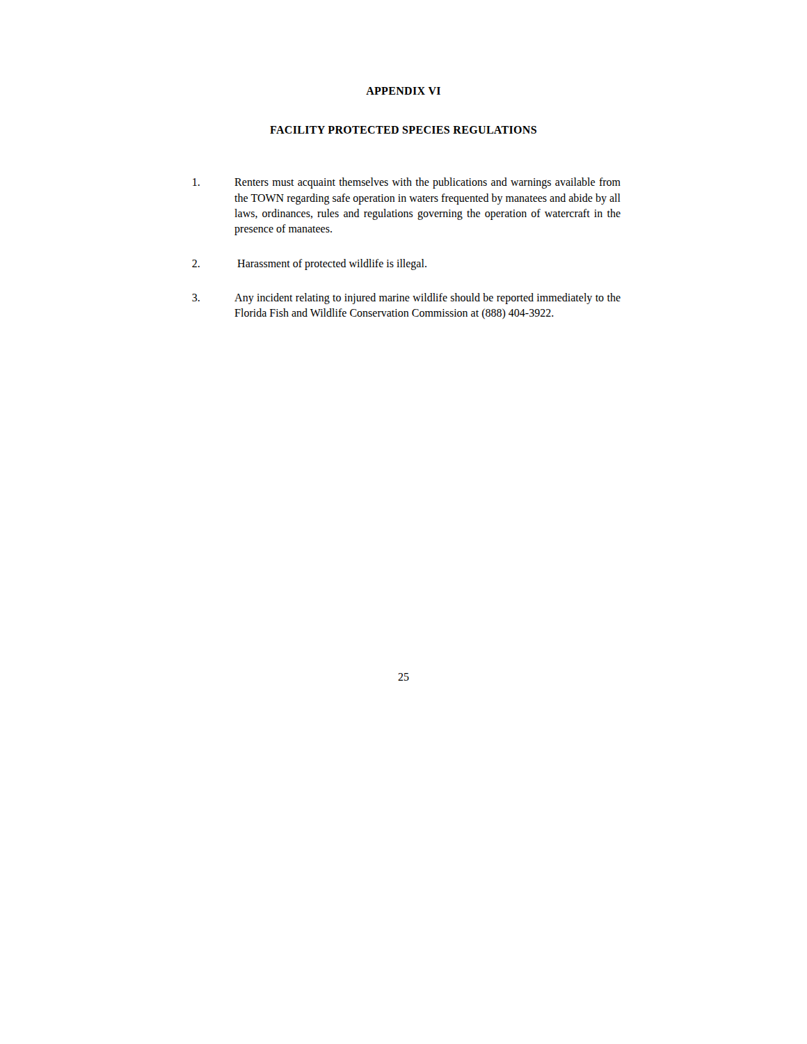APPENDIX VI
FACILITY PROTECTED SPECIES REGULATIONS
1. Renters must acquaint themselves with the publications and warnings available from the TOWN regarding safe operation in waters frequented by manatees and abide by all laws, ordinances, rules and regulations governing the operation of watercraft in the presence of manatees.
2. Harassment of protected wildlife is illegal.
3. Any incident relating to injured marine wildlife should be reported immediately to the Florida Fish and Wildlife Conservation Commission at (888) 404-3922.
25